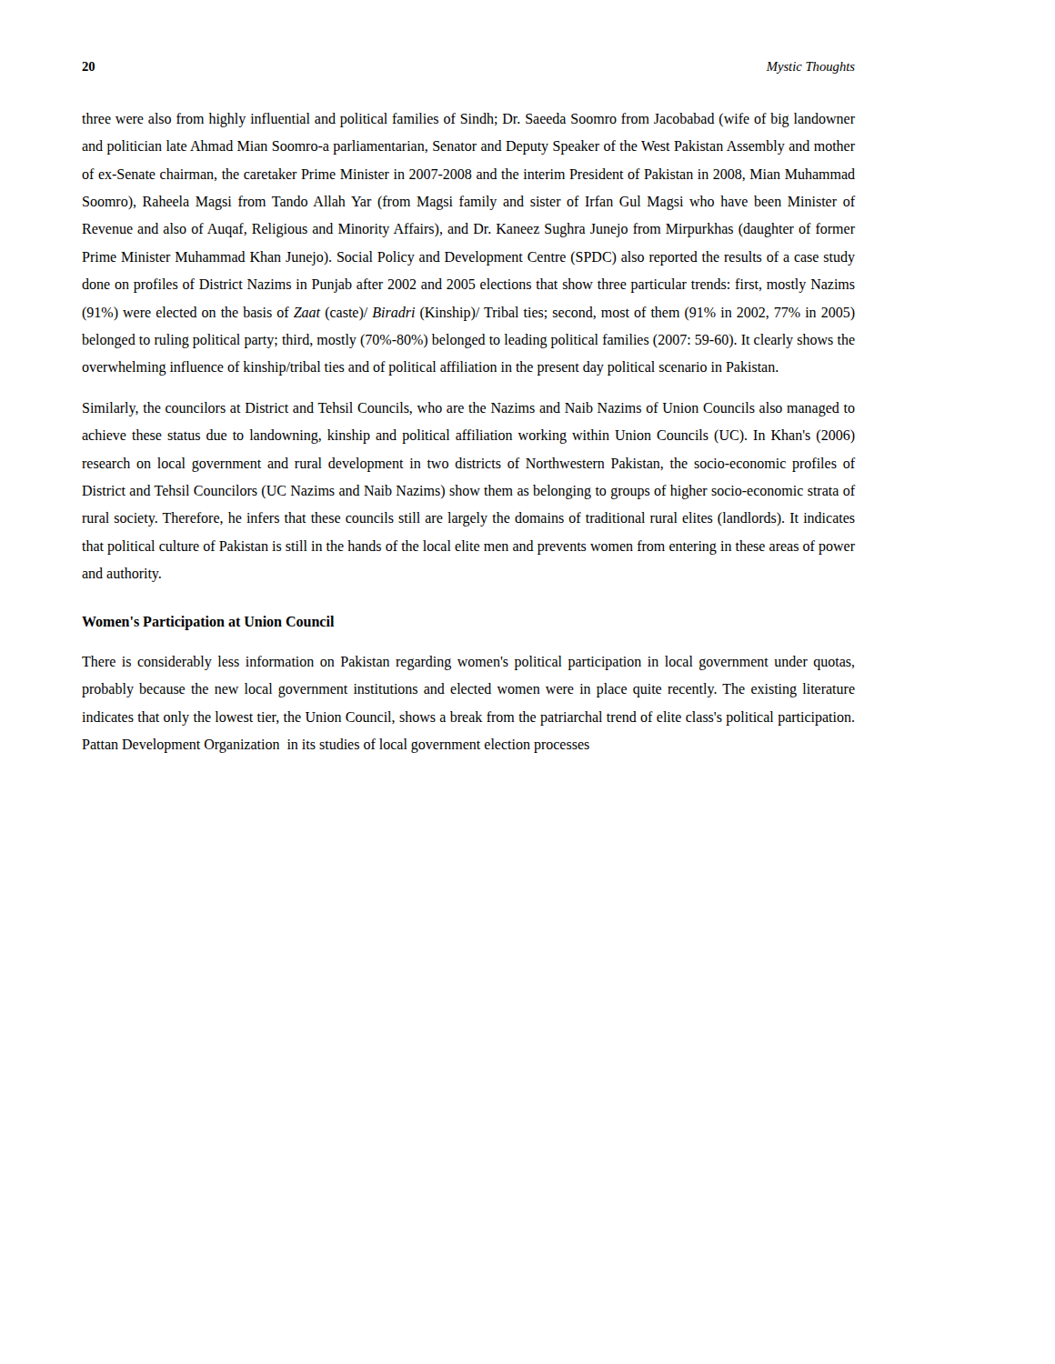20 Mystic Thoughts
three were also from highly influential and political families of Sindh; Dr. Saeeda Soomro from Jacobabad (wife of big landowner and politician late Ahmad Mian Soomro-a parliamentarian, Senator and Deputy Speaker of the West Pakistan Assembly and mother of ex-Senate chairman, the caretaker Prime Minister in 2007-2008 and the interim President of Pakistan in 2008, Mian Muhammad Soomro), Raheela Magsi from Tando Allah Yar (from Magsi family and sister of Irfan Gul Magsi who have been Minister of Revenue and also of Auqaf, Religious and Minority Affairs), and Dr. Kaneez Sughra Junejo from Mirpurkhas (daughter of former Prime Minister Muhammad Khan Junejo). Social Policy and Development Centre (SPDC) also reported the results of a case study done on profiles of District Nazims in Punjab after 2002 and 2005 elections that show three particular trends: first, mostly Nazims (91%) were elected on the basis of Zaat (caste)/ Biradri (Kinship)/ Tribal ties; second, most of them (91% in 2002, 77% in 2005) belonged to ruling political party; third, mostly (70%-80%) belonged to leading political families (2007: 59-60). It clearly shows the overwhelming influence of kinship/tribal ties and of political affiliation in the present day political scenario in Pakistan.
Similarly, the councilors at District and Tehsil Councils, who are the Nazims and Naib Nazims of Union Councils also managed to achieve these status due to landowning, kinship and political affiliation working within Union Councils (UC). In Khan's (2006) research on local government and rural development in two districts of Northwestern Pakistan, the socio-economic profiles of District and Tehsil Councilors (UC Nazims and Naib Nazims) show them as belonging to groups of higher socio-economic strata of rural society. Therefore, he infers that these councils still are largely the domains of traditional rural elites (landlords). It indicates that political culture of Pakistan is still in the hands of the local elite men and prevents women from entering in these areas of power and authority.
Women's Participation at Union Council
There is considerably less information on Pakistan regarding women's political participation in local government under quotas, probably because the new local government institutions and elected women were in place quite recently. The existing literature indicates that only the lowest tier, the Union Council, shows a break from the patriarchal trend of elite class's political participation. Pattan Development Organization in its studies of local government election processes